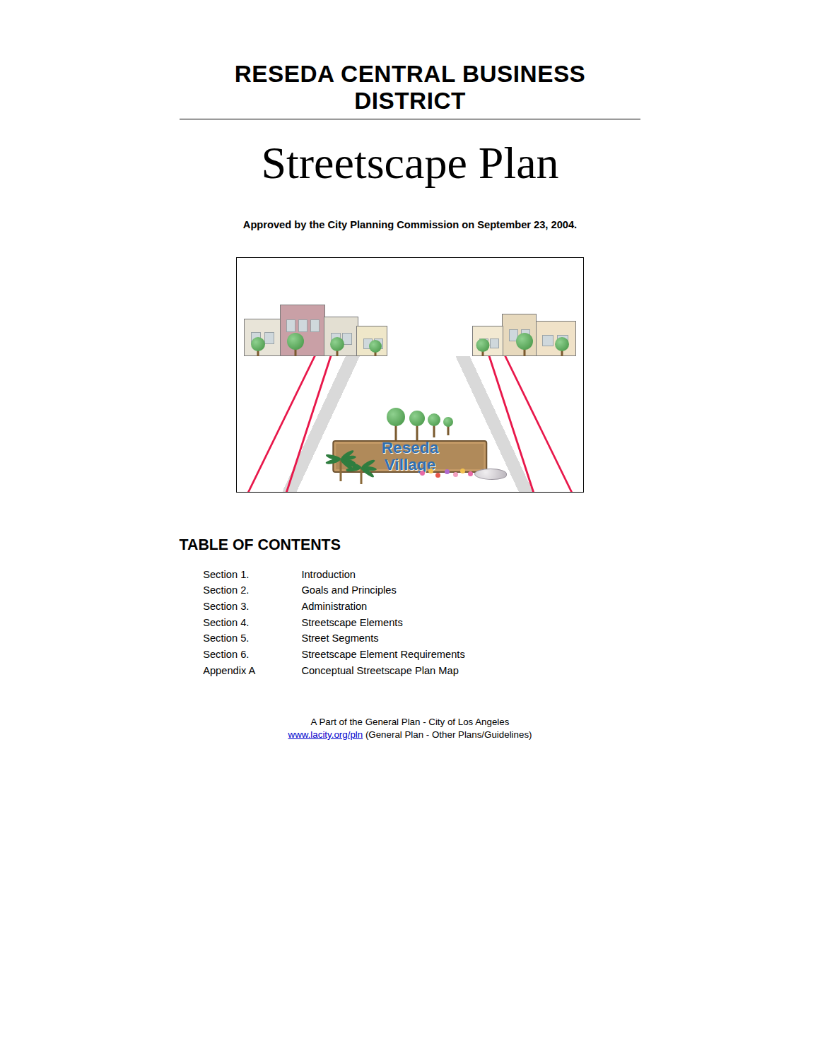Reseda Central Business District
Streetscape Plan
Approved by the City Planning Commission on September 23, 2004.
Reseda
Village
TABLE OF CONTENTS
| Section 1. | Introduction |
| Section 2. | Goals and Principles |
| Section 3. | Administration |
| Section 4. | Streetscape Elements |
| Section 5. | Street Segments |
| Section 6. | Streetscape Element Requirements |
| Appendix A | Conceptual Streetscape Plan Map |
A Part of the General Plan - City of Los Angeles
www.lacity.org/pln (General Plan - Other Plans/Guidelines)